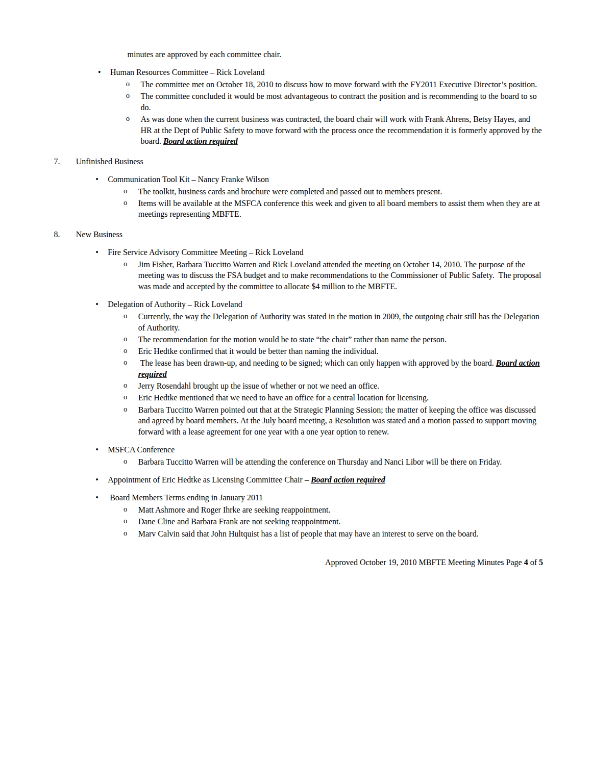minutes are approved by each committee chair.
Human Resources Committee – Rick Loveland
The committee met on October 18, 2010 to discuss how to move forward with the FY2011 Executive Director’s position.
The committee concluded it would be most advantageous to contract the position and is recommending to the board to so do.
As was done when the current business was contracted, the board chair will work with Frank Ahrens, Betsy Hayes, and HR at the Dept of Public Safety to move forward with the process once the recommendation it is formerly approved by the board. Board action required
7. Unfinished Business
Communication Tool Kit – Nancy Franke Wilson
The toolkit, business cards and brochure were completed and passed out to members present.
Items will be available at the MSFCA conference this week and given to all board members to assist them when they are at meetings representing MBFTE.
8. New Business
Fire Service Advisory Committee Meeting – Rick Loveland
Jim Fisher, Barbara Tuccitto Warren and Rick Loveland attended the meeting on October 14, 2010. The purpose of the meeting was to discuss the FSA budget and to make recommendations to the Commissioner of Public Safety. The proposal was made and accepted by the committee to allocate $4 million to the MBFTE.
Delegation of Authority – Rick Loveland
Currently, the way the Delegation of Authority was stated in the motion in 2009, the outgoing chair still has the Delegation of Authority.
The recommendation for the motion would be to state “the chair” rather than name the person.
Eric Hedtke confirmed that it would be better than naming the individual.
The lease has been drawn-up, and needing to be signed; which can only happen with approved by the board. Board action required
Jerry Rosendahl brought up the issue of whether or not we need an office.
Eric Hedtke mentioned that we need to have an office for a central location for licensing.
Barbara Tuccitto Warren pointed out that at the Strategic Planning Session; the matter of keeping the office was discussed and agreed by board members. At the July board meeting, a Resolution was stated and a motion passed to support moving forward with a lease agreement for one year with a one year option to renew.
MSFCA Conference
Barbara Tuccitto Warren will be attending the conference on Thursday and Nanci Libor will be there on Friday.
Appointment of Eric Hedtke as Licensing Committee Chair – Board action required
Board Members Terms ending in January 2011
Matt Ashmore and Roger Ihrke are seeking reappointment.
Dane Cline and Barbara Frank are not seeking reappointment.
Marv Calvin said that John Hultquist has a list of people that may have an interest to serve on the board.
Approved October 19, 2010 MBFTE Meeting Minutes Page 4 of 5